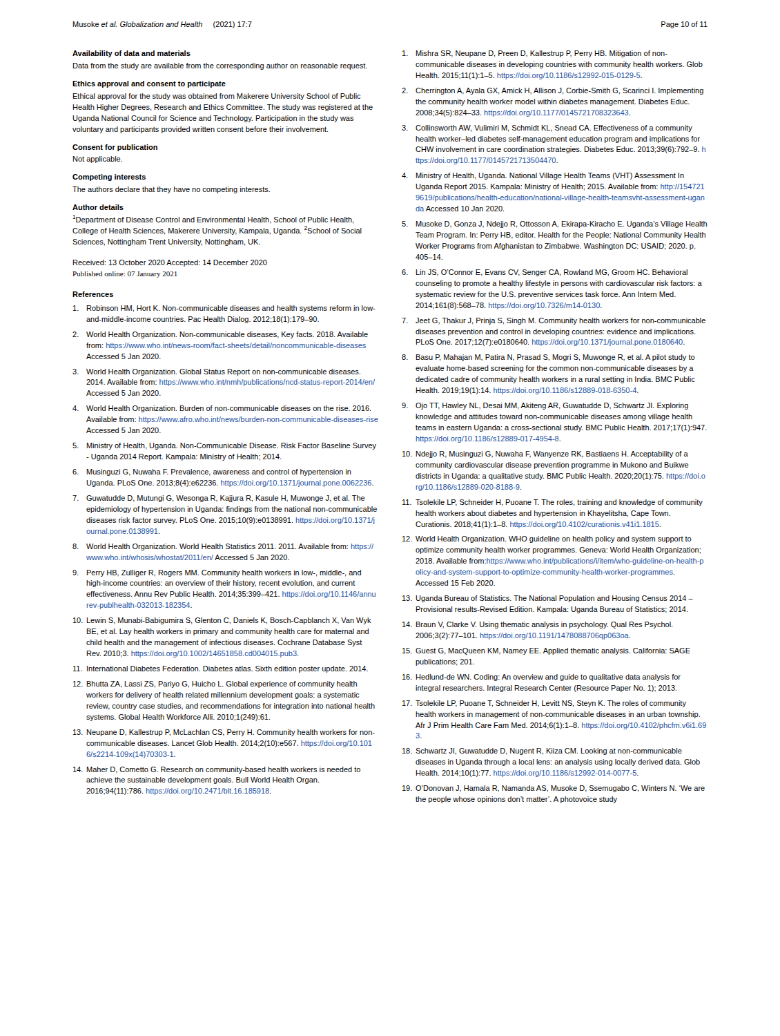Musoke et al. Globalization and Health (2021) 17:7
Page 10 of 11
Availability of data and materials
Data from the study are available from the corresponding author on reasonable request.
Ethics approval and consent to participate
Ethical approval for the study was obtained from Makerere University School of Public Health Higher Degrees, Research and Ethics Committee. The study was registered at the Uganda National Council for Science and Technology. Participation in the study was voluntary and participants provided written consent before their involvement.
Consent for publication
Not applicable.
Competing interests
The authors declare that they have no competing interests.
Author details
1Department of Disease Control and Environmental Health, School of Public Health, College of Health Sciences, Makerere University, Kampala, Uganda. 2School of Social Sciences, Nottingham Trent University, Nottingham, UK.
Received: 13 October 2020 Accepted: 14 December 2020
Published online: 07 January 2021
References
Robinson HM, Hort K. Non-communicable diseases and health systems reform in low-and-middle-income countries. Pac Health Dialog. 2012;18(1):179–90.
World Health Organization. Non-communicable diseases, Key facts. 2018. Available from: https://www.who.int/news-room/fact-sheets/detail/noncommunicable-diseases Accessed 5 Jan 2020.
World Health Organization. Global Status Report on non-communicable diseases. 2014. Available from: https://www.who.int/nmh/publications/ncd-status-report-2014/en/ Accessed 5 Jan 2020.
World Health Organization. Burden of non-communicable diseases on the rise. 2016. Available from: https://www.afro.who.int/news/burden-non-communicable-diseases-rise Accessed 5 Jan 2020.
Ministry of Health, Uganda. Non-Communicable Disease. Risk Factor Baseline Survey - Uganda 2014 Report. Kampala: Ministry of Health; 2014.
Musinguzi G, Nuwaha F. Prevalence, awareness and control of hypertension in Uganda. PLoS One. 2013;8(4):e62236. https://doi.org/10.1371/journal.pone.0062236.
Guwatudde D, Mutungi G, Wesonga R, Kajjura R, Kasule H, Muwonge J, et al. The epidemiology of hypertension in Uganda: findings from the national non-communicable diseases risk factor survey. PLoS One. 2015;10(9):e0138991. https://doi.org/10.1371/journal.pone.0138991.
World Health Organization. World Health Statistics 2011. 2011. Available from: https://www.who.int/whosis/whostat/2011/en/ Accessed 5 Jan 2020.
Perry HB, Zulliger R, Rogers MM. Community health workers in low-, middle-, and high-income countries: an overview of their history, recent evolution, and current effectiveness. Annu Rev Public Health. 2014;35:399–421. https://doi.org/10.1146/annurev-publhealth-032013-182354.
Lewin S, Munabi-Babigumira S, Glenton C, Daniels K, Bosch-Capblanch X, Van Wyk BE, et al. Lay health workers in primary and community health care for maternal and child health and the management of infectious diseases. Cochrane Database Syst Rev. 2010;3. https://doi.org/10.1002/14651858.cd004015.pub3.
International Diabetes Federation. Diabetes atlas. Sixth edition poster update. 2014.
Bhutta ZA, Lassi ZS, Pariyo G, Huicho L. Global experience of community health workers for delivery of health related millennium development goals: a systematic review, country case studies, and recommendations for integration into national health systems. Global Health Workforce Alli. 2010;1(249):61.
Neupane D, Kallestrup P, McLachlan CS, Perry H. Community health workers for non-communicable diseases. Lancet Glob Health. 2014;2(10):e567. https://doi.org/10.1016/s2214-109x(14)70303-1.
Maher D, Cometto G. Research on community-based health workers is needed to achieve the sustainable development goals. Bull World Health Organ. 2016;94(11):786. https://doi.org/10.2471/blt.16.185918.
Mishra SR, Neupane D, Preen D, Kallestrup P, Perry HB. Mitigation of non-communicable diseases in developing countries with community health workers. Glob Health. 2015;11(1):1–5. https://doi.org/10.1186/s12992-015-0129-5.
Cherrington A, Ayala GX, Amick H, Allison J, Corbie-Smith G, Scarinci I. Implementing the community health worker model within diabetes management. Diabetes Educ. 2008;34(5):824–33. https://doi.org/10.1177/0145721708323643.
Collinsworth AW, Vulimiri M, Schmidt KL, Snead CA. Effectiveness of a community health worker–led diabetes self-management education program and implications for CHW involvement in care coordination strategies. Diabetes Educ. 2013;39(6):792–9. https://doi.org/10.1177/0145721713504470.
Ministry of Health, Uganda. National Village Health Teams (VHT) Assessment In Uganda Report 2015. Kampala: Ministry of Health; 2015. Available from: http://1547219619/publications/health-education/national-village-health-teamsvht-assessment-uganda Accessed 10 Jan 2020.
Musoke D, Gonza J, Ndejjo R, Ottosson A, Ekirapa-Kiracho E. Uganda’s Village Health Team Program. In: Perry HB, editor. Health for the People: National Community Health Worker Programs from Afghanistan to Zimbabwe. Washington DC: USAID; 2020. p. 405–14.
Lin JS, O’Connor E, Evans CV, Senger CA, Rowland MG, Groom HC. Behavioral counseling to promote a healthy lifestyle in persons with cardiovascular risk factors: a systematic review for the U.S. preventive services task force. Ann Intern Med. 2014;161(8):568–78. https://doi.org/10.7326/m14-0130.
Jeet G, Thakur J, Prinja S, Singh M. Community health workers for non-communicable diseases prevention and control in developing countries: evidence and implications. PLoS One. 2017;12(7):e0180640. https://doi.org/10.1371/journal.pone.0180640.
Basu P, Mahajan M, Patira N, Prasad S, Mogri S, Muwonge R, et al. A pilot study to evaluate home-based screening for the common non-communicable diseases by a dedicated cadre of community health workers in a rural setting in India. BMC Public Health. 2019;19(1):14. https://doi.org/10.1186/s12889-018-6350-4.
Ojo TT, Hawley NL, Desai MM, Akiteng AR, Guwatudde D, Schwartz JI. Exploring knowledge and attitudes toward non-communicable diseases among village health teams in eastern Uganda: a cross-sectional study. BMC Public Health. 2017;17(1):947. https://doi.org/10.1186/s12889-017-4954-8.
Ndejjo R, Musinguzi G, Nuwaha F, Wanyenze RK, Bastiaens H. Acceptability of a community cardiovascular disease prevention programme in Mukono and Buikwe districts in Uganda: a qualitative study. BMC Public Health. 2020;20(1):75. https://doi.org/10.1186/s12889-020-8188-9.
Tsolekile LP, Schneider H, Puoane T. The roles, training and knowledge of community health workers about diabetes and hypertension in Khayelitsha, Cape Town. Curationis. 2018;41(1):1–8. https://doi.org/10.4102/curationis.v41i1.1815.
World Health Organization. WHO guideline on health policy and system support to optimize community health worker programmes. Geneva: World Health Organization; 2018. Available from:https://www.who.int/publications/i/item/who-guideline-on-health-policy-and-system-support-to-optimize-community-health-worker-programmes. Accessed 15 Feb 2020.
Uganda Bureau of Statistics. The National Population and Housing Census 2014 – Provisional results-Revised Edition. Kampala: Uganda Bureau of Statistics; 2014.
Braun V, Clarke V. Using thematic analysis in psychology. Qual Res Psychol. 2006;3(2):77–101. https://doi.org/10.1191/1478088706qp063oa.
Guest G, MacQueen KM, Namey EE. Applied thematic analysis. California: SAGE publications; 201.
Hedlund-de WN. Coding: An overview and guide to qualitative data analysis for integral researchers. Integral Research Center (Resource Paper No. 1); 2013.
Tsolekile LP, Puoane T, Schneider H, Levitt NS, Steyn K. The roles of community health workers in management of non-communicable diseases in an urban township. Afr J Prim Health Care Fam Med. 2014;6(1):1–8. https://doi.org/10.4102/phcfm.v6i1.693.
Schwartz JI, Guwatudde D, Nugent R, Kiiza CM. Looking at non-communicable diseases in Uganda through a local lens: an analysis using locally derived data. Glob Health. 2014;10(1):77. https://doi.org/10.1186/s12992-014-0077-5.
O’Donovan J, Hamala R, Namanda AS, Musoke D, Ssemugabo C, Winters N. ‘We are the people whose opinions don’t matter’. A photovoice study